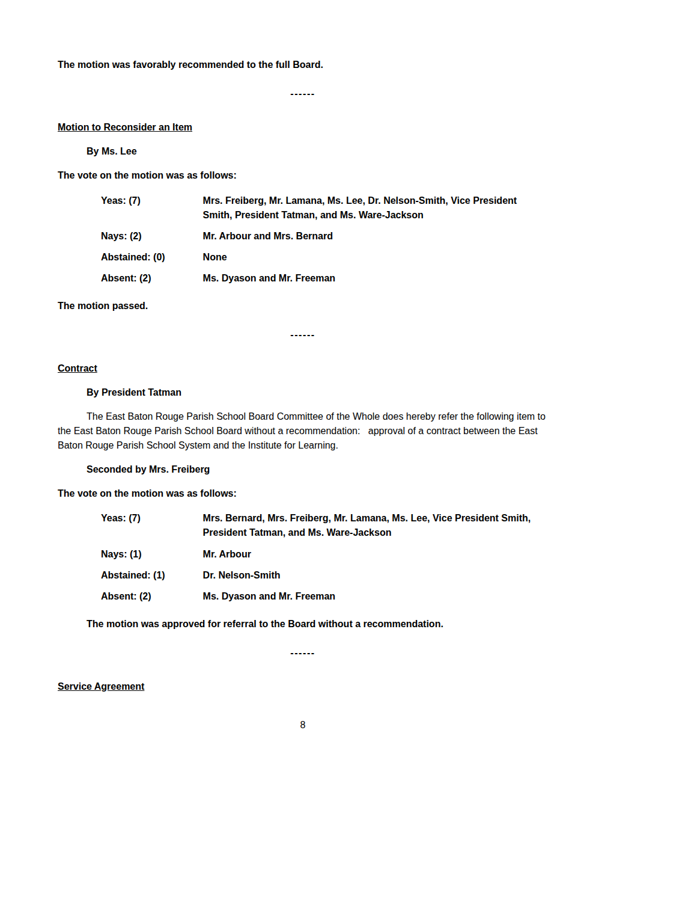The motion was favorably recommended to the full Board.
------
Motion to Reconsider an Item
By Ms. Lee
The vote on the motion was as follows:
| Yeas: (7) | Mrs. Freiberg, Mr. Lamana, Ms. Lee, Dr. Nelson-Smith, Vice President Smith, President Tatman, and Ms. Ware-Jackson |
| Nays: (2) | Mr. Arbour and Mrs. Bernard |
| Abstained: (0) | None |
| Absent: (2) | Ms. Dyason and Mr. Freeman |
The motion passed.
------
Contract
By President Tatman
The East Baton Rouge Parish School Board Committee of the Whole does hereby refer the following item to the East Baton Rouge Parish School Board without a recommendation: approval of a contract between the East Baton Rouge Parish School System and the Institute for Learning.
Seconded by Mrs. Freiberg
The vote on the motion was as follows:
| Yeas: (7) | Mrs. Bernard, Mrs. Freiberg, Mr. Lamana, Ms. Lee, Vice President Smith, President Tatman, and Ms. Ware-Jackson |
| Nays: (1) | Mr. Arbour |
| Abstained: (1) | Dr. Nelson-Smith |
| Absent: (2) | Ms. Dyason and Mr. Freeman |
The motion was approved for referral to the Board without a recommendation.
------
Service Agreement
8